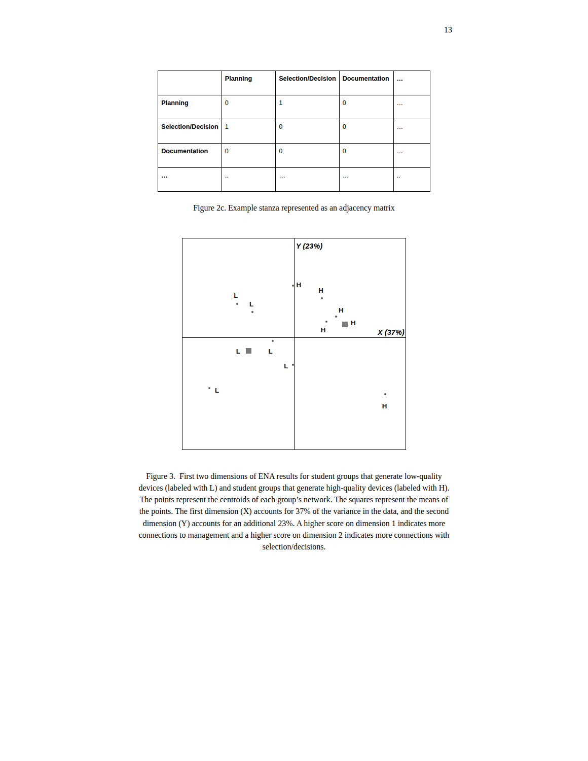13
| | Planning | Selection/Decision | Documentation | … |
| --- | --- | --- | --- | --- |
| Planning | 0 | 1 | 0 | … |
| Selection/Decision | 1 | 0 | 0 | … |
| Documentation | 0 | 0 | 0 | … |
| … | .. | … | … | .. |
Figure 2c. Example stanza represented as an adjacency matrix
Y (23%)
X (37%)
H
H
H
H
H
H
L
L
L
L
L
L
Figure 3. First two dimensions of ENA results for student groups that generate low-quality devices (labeled with L) and student groups that generate high-quality devices (labeled with H). The points represent the centroids of each group’s network. The squares represent the means of the points. The first dimension (X) accounts for 37% of the variance in the data, and the second dimension (Y) accounts for an additional 23%. A higher score on dimension 1 indicates more connections to management and a higher score on dimension 2 indicates more connections with selection/decisions.